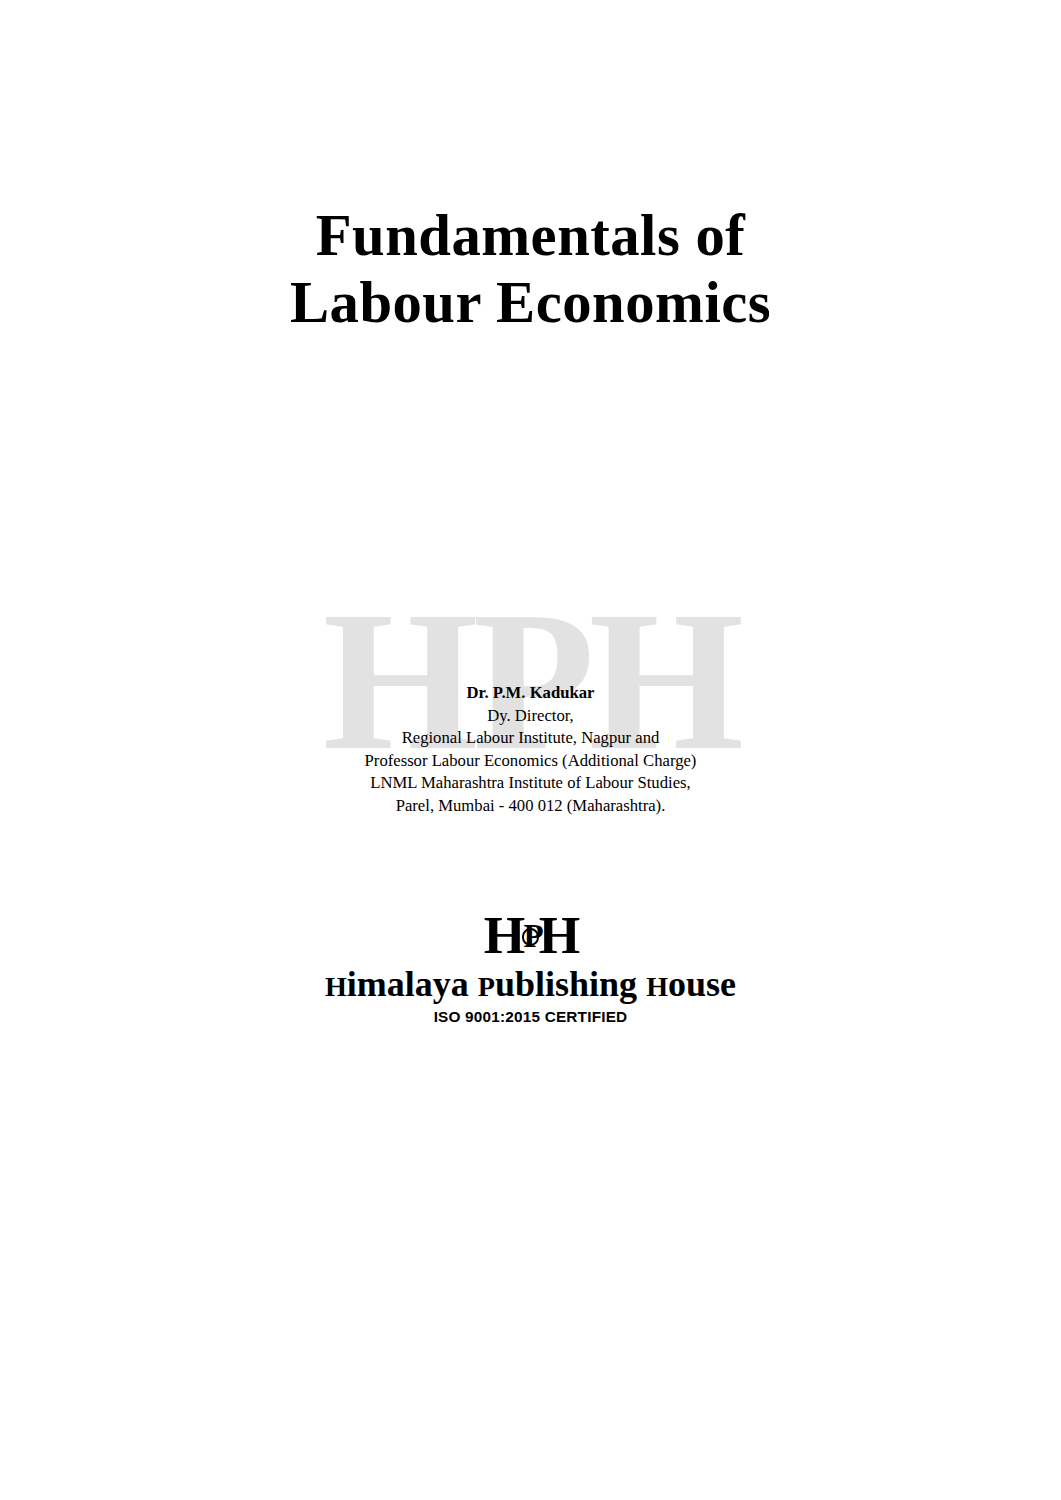Fundamentals of
Labour Economics
HPH
Dr. P.M. Kadukar
Dy. Director,
Regional Labour Institute, Nagpur and
Professor Labour Economics (Additional Charge)
LNML Maharashtra Institute of Labour Studies,
Parel, Mumbai - 400 012 (Maharashtra).
HPH
Himalaya Publishing House
ISO 9001:2015 CERTIFIED